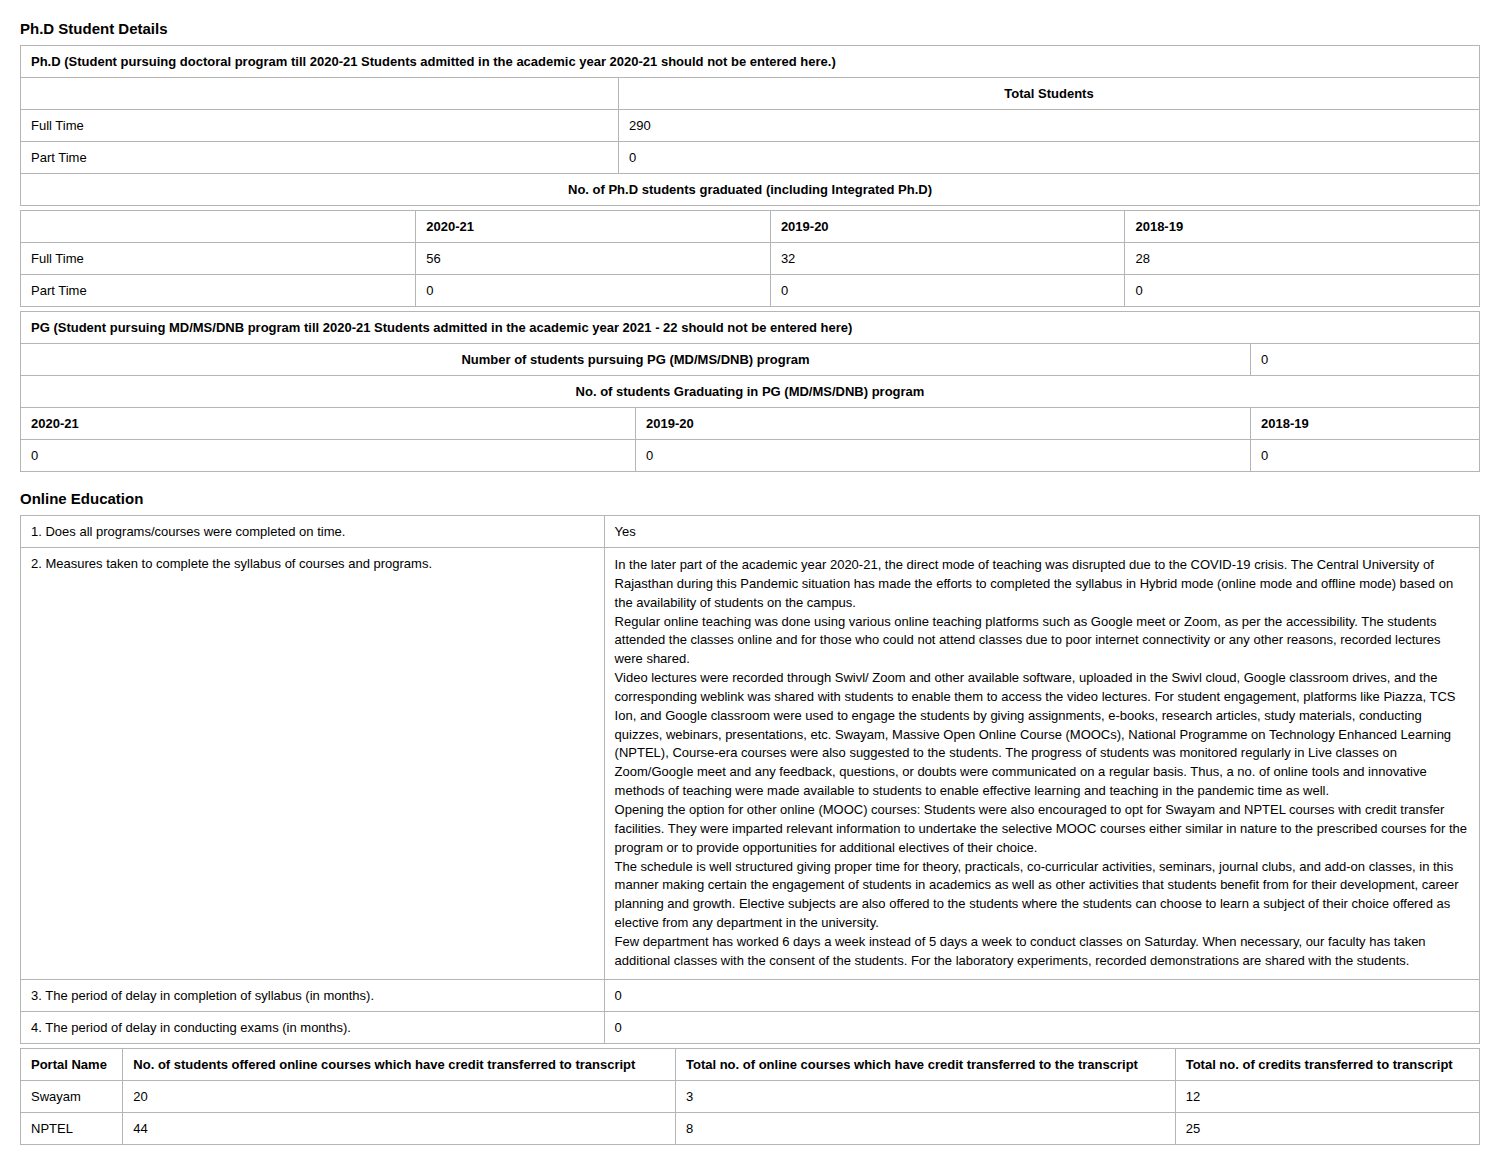Ph.D Student Details
| Ph.D (Student pursuing doctoral program till 2020-21 Students admitted in the academic year 2020-21 should not be entered here.) |
| --- |
| | Total Students |
| Full Time | 290 |
| Part Time | 0 |
| No. of Ph.D students graduated (including Integrated Ph.D) |
| | 2020-21 | 2019-20 | 2018-19 |
| --- | --- | --- | --- |
| Full Time | 56 | 32 | 28 |
| Part Time | 0 | 0 | 0 |
| PG (Student pursuing MD/MS/DNB program till 2020-21 Students admitted in the academic year 2021 - 22 should not be entered here) |
| --- |
| Number of students pursuing PG (MD/MS/DNB) program | 0 |
| No. of students Graduating in PG (MD/MS/DNB) program |
| 2020-21 | 2019-20 | 2018-19 |
| 0 | 0 | 0 |
Online Education
| 1. Does all programs/courses were completed on time. | Yes |
| 2. Measures taken to complete the syllabus of courses and programs. | In the later part of the academic year 2020-21, the direct mode of teaching was disrupted due to the COVID-19 crisis. The Central University of Rajasthan during this Pandemic situation has made the efforts to completed the syllabus in Hybrid mode (online mode and offline mode) based on the availability of students on the campus. Regular online teaching was done using various online teaching platforms such as Google meet or Zoom, as per the accessibility. The students attended the classes online and for those who could not attend classes due to poor internet connectivity or any other reasons, recorded lectures were shared. Video lectures were recorded through Swivl/ Zoom and other available software, uploaded in the Swivl cloud, Google classroom drives, and the corresponding weblink was shared with students to enable them to access the video lectures. For student engagement, platforms like Piazza, TCS Ion, and Google classroom were used to engage the students by giving assignments, e-books, research articles, study materials, conducting quizzes, webinars, presentations, etc. Swayam, Massive Open Online Course (MOOCs), National Programme on Technology Enhanced Learning (NPTEL), Course-era courses were also suggested to the students. The progress of students was monitored regularly in Live classes on Zoom/Google meet and any feedback, questions, or doubts were communicated on a regular basis. Thus, a no. of online tools and innovative methods of teaching were made available to students to enable effective learning and teaching in the pandemic time as well. Opening the option for other online (MOOC) courses: Students were also encouraged to opt for Swayam and NPTEL courses with credit transfer facilities. They were imparted relevant information to undertake the selective MOOC courses either similar in nature to the prescribed courses for the program or to provide opportunities for additional electives of their choice. The schedule is well structured giving proper time for theory, practicals, co-curricular activities, seminars, journal clubs, and add-on classes, in this manner making certain the engagement of students in academics as well as other activities that students benefit from for their development, career planning and growth. Elective subjects are also offered to the students where the students can choose to learn a subject of their choice offered as elective from any department in the university. Few department has worked 6 days a week instead of 5 days a week to conduct classes on Saturday. When necessary, our faculty has taken additional classes with the consent of the students. For the laboratory experiments, recorded demonstrations are shared with the students. |
| 3. The period of delay in completion of syllabus (in months). | 0 |
| 4. The period of delay in conducting exams (in months). | 0 |
| Portal Name | No. of students offered online courses which have credit transferred to transcript | Total no. of online courses which have credit transferred to the transcript | Total no. of credits transferred to transcript |
| --- | --- | --- | --- |
| Swayam | 20 | 3 | 12 |
| NPTEL | 44 | 8 | 25 |